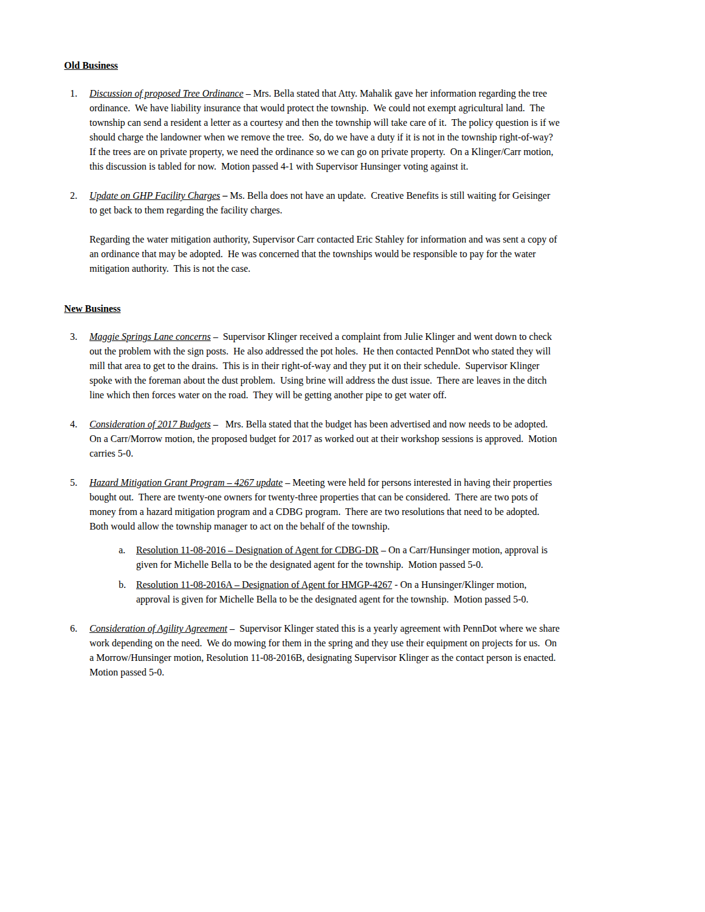Old Business
1. Discussion of proposed Tree Ordinance – Mrs. Bella stated that Atty. Mahalik gave her information regarding the tree ordinance. We have liability insurance that would protect the township. We could not exempt agricultural land. The township can send a resident a letter as a courtesy and then the township will take care of it. The policy question is if we should charge the landowner when we remove the tree. So, do we have a duty if it is not in the township right-of-way? If the trees are on private property, we need the ordinance so we can go on private property. On a Klinger/Carr motion, this discussion is tabled for now. Motion passed 4-1 with Supervisor Hunsinger voting against it.
2. Update on GHP Facility Charges – Ms. Bella does not have an update. Creative Benefits is still waiting for Geisinger to get back to them regarding the facility charges.
Regarding the water mitigation authority, Supervisor Carr contacted Eric Stahley for information and was sent a copy of an ordinance that may be adopted. He was concerned that the townships would be responsible to pay for the water mitigation authority. This is not the case.
New Business
3. Maggie Springs Lane concerns – Supervisor Klinger received a complaint from Julie Klinger and went down to check out the problem with the sign posts. He also addressed the pot holes. He then contacted PennDot who stated they will mill that area to get to the drains. This is in their right-of-way and they put it on their schedule. Supervisor Klinger spoke with the foreman about the dust problem. Using brine will address the dust issue. There are leaves in the ditch line which then forces water on the road. They will be getting another pipe to get water off.
4. Consideration of 2017 Budgets – Mrs. Bella stated that the budget has been advertised and now needs to be adopted. On a Carr/Morrow motion, the proposed budget for 2017 as worked out at their workshop sessions is approved. Motion carries 5-0.
5. Hazard Mitigation Grant Program – 4267 update – Meeting were held for persons interested in having their properties bought out. There are twenty-one owners for twenty-three properties that can be considered. There are two pots of money from a hazard mitigation program and a CDBG program. There are two resolutions that need to be adopted. Both would allow the township manager to act on the behalf of the township.
a. Resolution 11-08-2016 – Designation of Agent for CDBG-DR – On a Carr/Hunsinger motion, approval is given for Michelle Bella to be the designated agent for the township. Motion passed 5-0.
b. Resolution 11-08-2016A – Designation of Agent for HMGP-4267 - On a Hunsinger/Klinger motion, approval is given for Michelle Bella to be the designated agent for the township. Motion passed 5-0.
6. Consideration of Agility Agreement – Supervisor Klinger stated this is a yearly agreement with PennDot where we share work depending on the need. We do mowing for them in the spring and they use their equipment on projects for us. On a Morrow/Hunsinger motion, Resolution 11-08-2016B, designating Supervisor Klinger as the contact person is enacted. Motion passed 5-0.